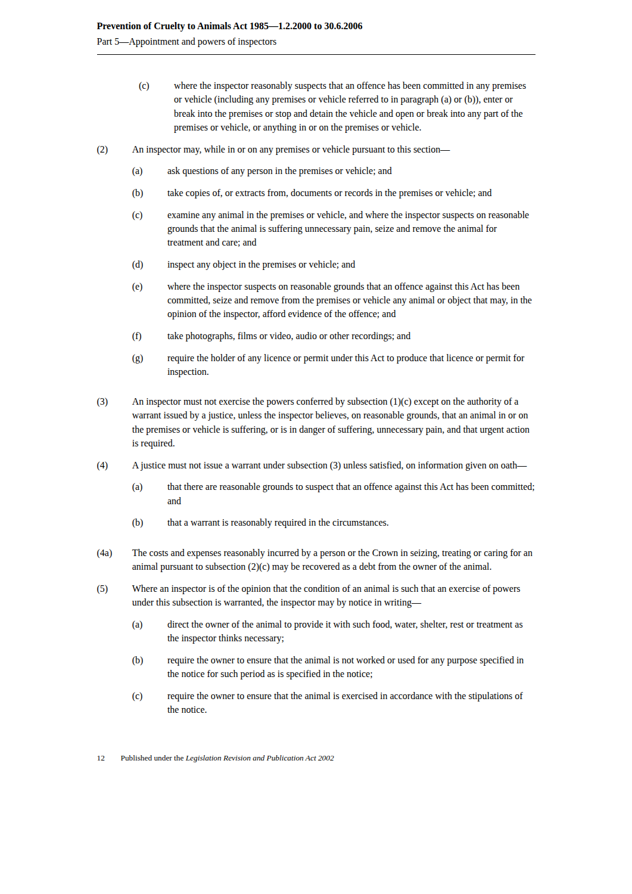Prevention of Cruelty to Animals Act 1985—1.2.2000 to 30.6.2006
Part 5—Appointment and powers of inspectors
(c) where the inspector reasonably suspects that an offence has been committed in any premises or vehicle (including any premises or vehicle referred to in paragraph (a) or (b)), enter or break into the premises or stop and detain the vehicle and open or break into any part of the premises or vehicle, or anything in or on the premises or vehicle.
(2) An inspector may, while in or on any premises or vehicle pursuant to this section—
(a) ask questions of any person in the premises or vehicle; and
(b) take copies of, or extracts from, documents or records in the premises or vehicle; and
(c) examine any animal in the premises or vehicle, and where the inspector suspects on reasonable grounds that the animal is suffering unnecessary pain, seize and remove the animal for treatment and care; and
(d) inspect any object in the premises or vehicle; and
(e) where the inspector suspects on reasonable grounds that an offence against this Act has been committed, seize and remove from the premises or vehicle any animal or object that may, in the opinion of the inspector, afford evidence of the offence; and
(f) take photographs, films or video, audio or other recordings; and
(g) require the holder of any licence or permit under this Act to produce that licence or permit for inspection.
(3) An inspector must not exercise the powers conferred by subsection (1)(c) except on the authority of a warrant issued by a justice, unless the inspector believes, on reasonable grounds, that an animal in or on the premises or vehicle is suffering, or is in danger of suffering, unnecessary pain, and that urgent action is required.
(4) A justice must not issue a warrant under subsection (3) unless satisfied, on information given on oath—
(a) that there are reasonable grounds to suspect that an offence against this Act has been committed; and
(b) that a warrant is reasonably required in the circumstances.
(4a) The costs and expenses reasonably incurred by a person or the Crown in seizing, treating or caring for an animal pursuant to subsection (2)(c) may be recovered as a debt from the owner of the animal.
(5) Where an inspector is of the opinion that the condition of an animal is such that an exercise of powers under this subsection is warranted, the inspector may by notice in writing—
(a) direct the owner of the animal to provide it with such food, water, shelter, rest or treatment as the inspector thinks necessary;
(b) require the owner to ensure that the animal is not worked or used for any purpose specified in the notice for such period as is specified in the notice;
(c) require the owner to ensure that the animal is exercised in accordance with the stipulations of the notice.
12 Published under the Legislation Revision and Publication Act 2002